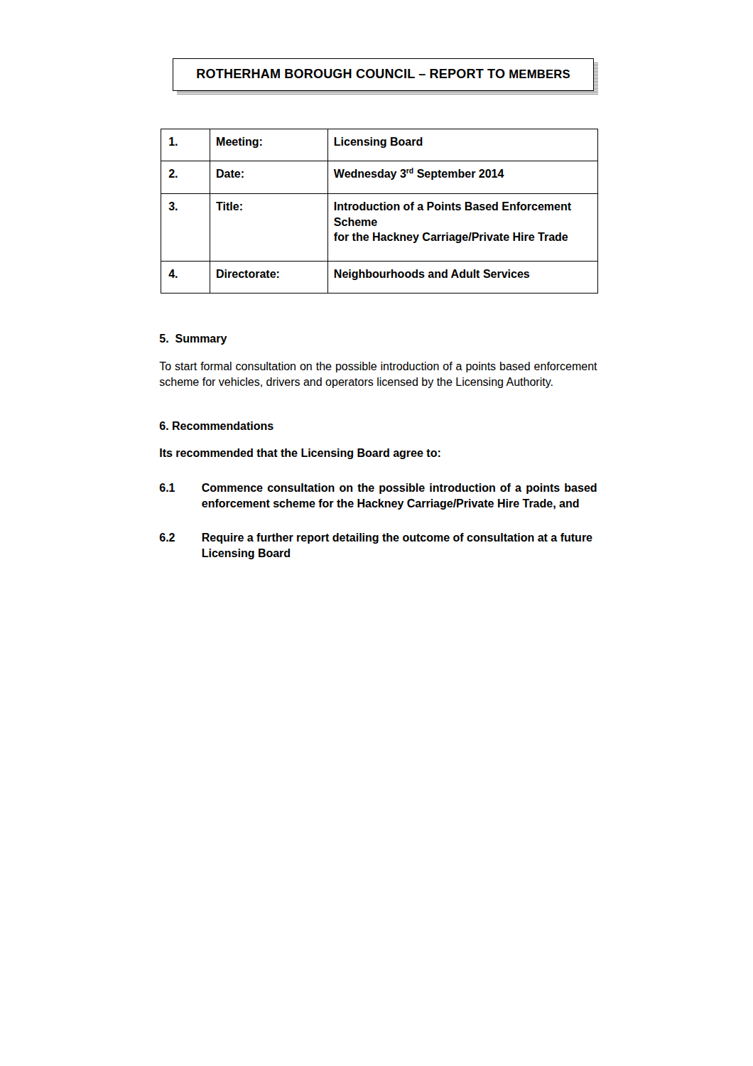ROTHERHAM BOROUGH COUNCIL – REPORT TO MEMBERS
| 1. | Meeting: | Licensing Board |
| 2. | Date: | Wednesday 3 rd September 2014 |
| 3. | Title: | Introduction of a Points Based Enforcement Scheme for the Hackney Carriage/Private Hire Trade |
| 4. | Directorate: | Neighbourhoods and Adult Services |
5. Summary
To start formal consultation on the possible introduction of a points based enforcement scheme for vehicles, drivers and operators licensed by the Licensing Authority.
6. Recommendations
Its recommended that the Licensing Board agree to:
6.1
Commence consultation on the possible introduction of a points based enforcement scheme for the Hackney Carriage/Private Hire Trade, and
6.2
Require a further report detailing the outcome of consultation at a future Licensing Board